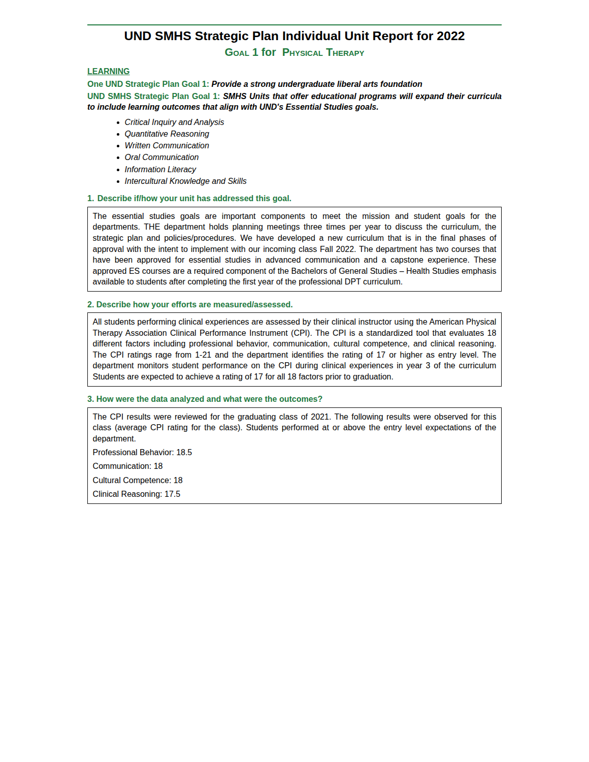UND SMHS Strategic Plan Individual Unit Report for 2022
Goal 1 for Physical Therapy
LEARNING
One UND Strategic Plan Goal 1: Provide a strong undergraduate liberal arts foundation
UND SMHS Strategic Plan Goal 1: SMHS Units that offer educational programs will expand their curricula to include learning outcomes that align with UND's Essential Studies goals.
Critical Inquiry and Analysis
Quantitative Reasoning
Written Communication
Oral Communication
Information Literacy
Intercultural Knowledge and Skills
1. Describe if/how your unit has addressed this goal.
The essential studies goals are important components to meet the mission and student goals for the departments. THE department holds planning meetings three times per year to discuss the curriculum, the strategic plan and policies/procedures. We have developed a new curriculum that is in the final phases of approval with the intent to implement with our incoming class Fall 2022. The department has two courses that have been approved for essential studies in advanced communication and a capstone experience. These approved ES courses are a required component of the Bachelors of General Studies – Health Studies emphasis available to students after completing the first year of the professional DPT curriculum.
2. Describe how your efforts are measured/assessed.
All students performing clinical experiences are assessed by their clinical instructor using the American Physical Therapy Association Clinical Performance Instrument (CPI). The CPI is a standardized tool that evaluates 18 different factors including professional behavior, communication, cultural competence, and clinical reasoning. The CPI ratings rage from 1-21 and the department identifies the rating of 17 or higher as entry level. The department monitors student performance on the CPI during clinical experiences in year 3 of the curriculum Students are expected to achieve a rating of 17 for all 18 factors prior to graduation.
3. How were the data analyzed and what were the outcomes?
The CPI results were reviewed for the graduating class of 2021. The following results were observed for this class (average CPI rating for the class). Students performed at or above the entry level expectations of the department.
Professional Behavior: 18.5
Communication: 18
Cultural Competence: 18
Clinical Reasoning: 17.5